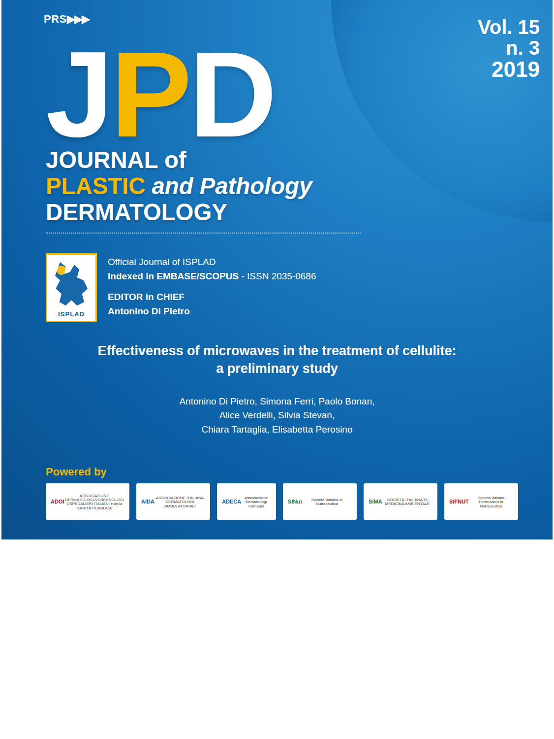JPD - JOURNAL of PLASTIC and Pathology DERMATOLOGY - Vol. 15 n. 3 - 2019 Periodico trimestrale – Poste Italiane S.p.A. – Spedizione in Abbonamento Postale Aut. MBPA/LO-NO/154/A.P./2018 – Stampe Periodiche in Regime Libero – LO/MI
PRS▶▶▶
Vol. 15
n. 3
2019
JPD
JOURNAL of
PLASTIC and Pathology
DERMATOLOGY
ISPLAD
Official Journal of ISPLAD
Indexed in EMBASE/SCOPUS - ISSN 2035-0686
EDITOR in CHIEF Antonino Di Pietro
Effectiveness of microwaves in the treatment of cellulite:
a preliminary study
Antonino Di Pietro, Simona Ferri, Paolo Bonan,
Alice Verdelli, Silvia Stevan,
Chiara Tartaglia, Elisabetta Perosino
Powered by
ADOIASSOCIAZIONE DERMATOLOGI-VENEREOLOGI OSPEDALIERI ITALIANI e della SANITÀ PUBBLICA
AIDAASSOCIAZIONE ITALIANA DERMATOLOGI AMBULATORIALI
ADECAAssociazione Dermatologi Campani
SINutSocietà Italiana di Nutraceutica
SIMASOCIETÀ ITALIANA DI MEDICINA AMBIENTALE
SIFNUTSocietà Italiana Formulatori in Nutraceutica